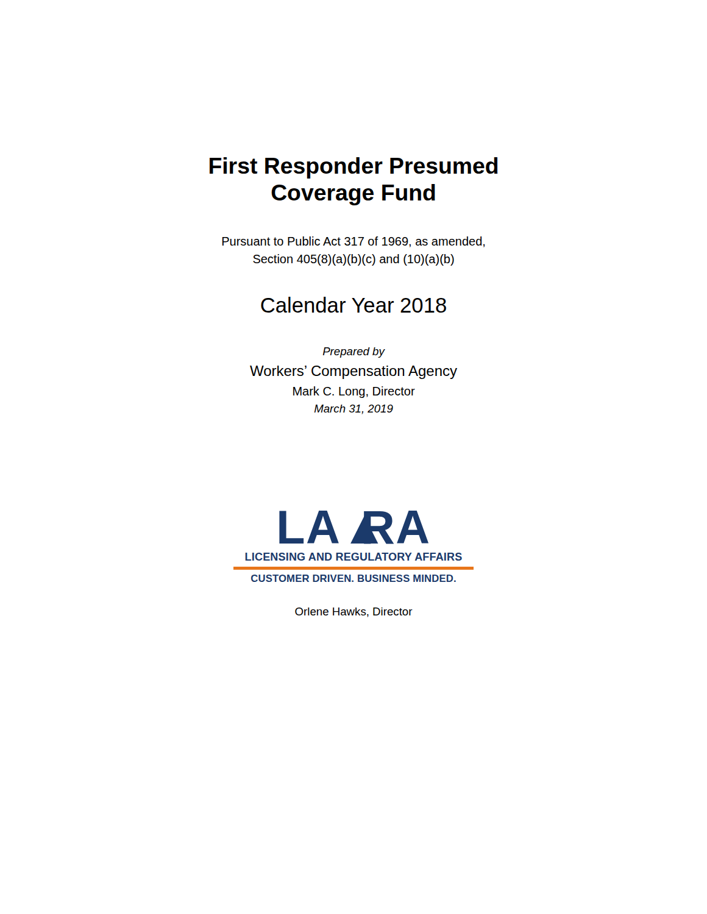First Responder Presumed Coverage Fund
Pursuant to Public Act 317 of 1969, as amended,
Section 405(8)(a)(b)(c) and (10)(a)(b)
Calendar Year 2018
Prepared by
Workers’ Compensation Agency
Mark C. Long, Director
March 31, 2019
LA▲RA
LICENSING AND REGULATORY AFFAIRS
CUSTOMER DRIVEN. BUSINESS MINDED.
Orlene Hawks, Director